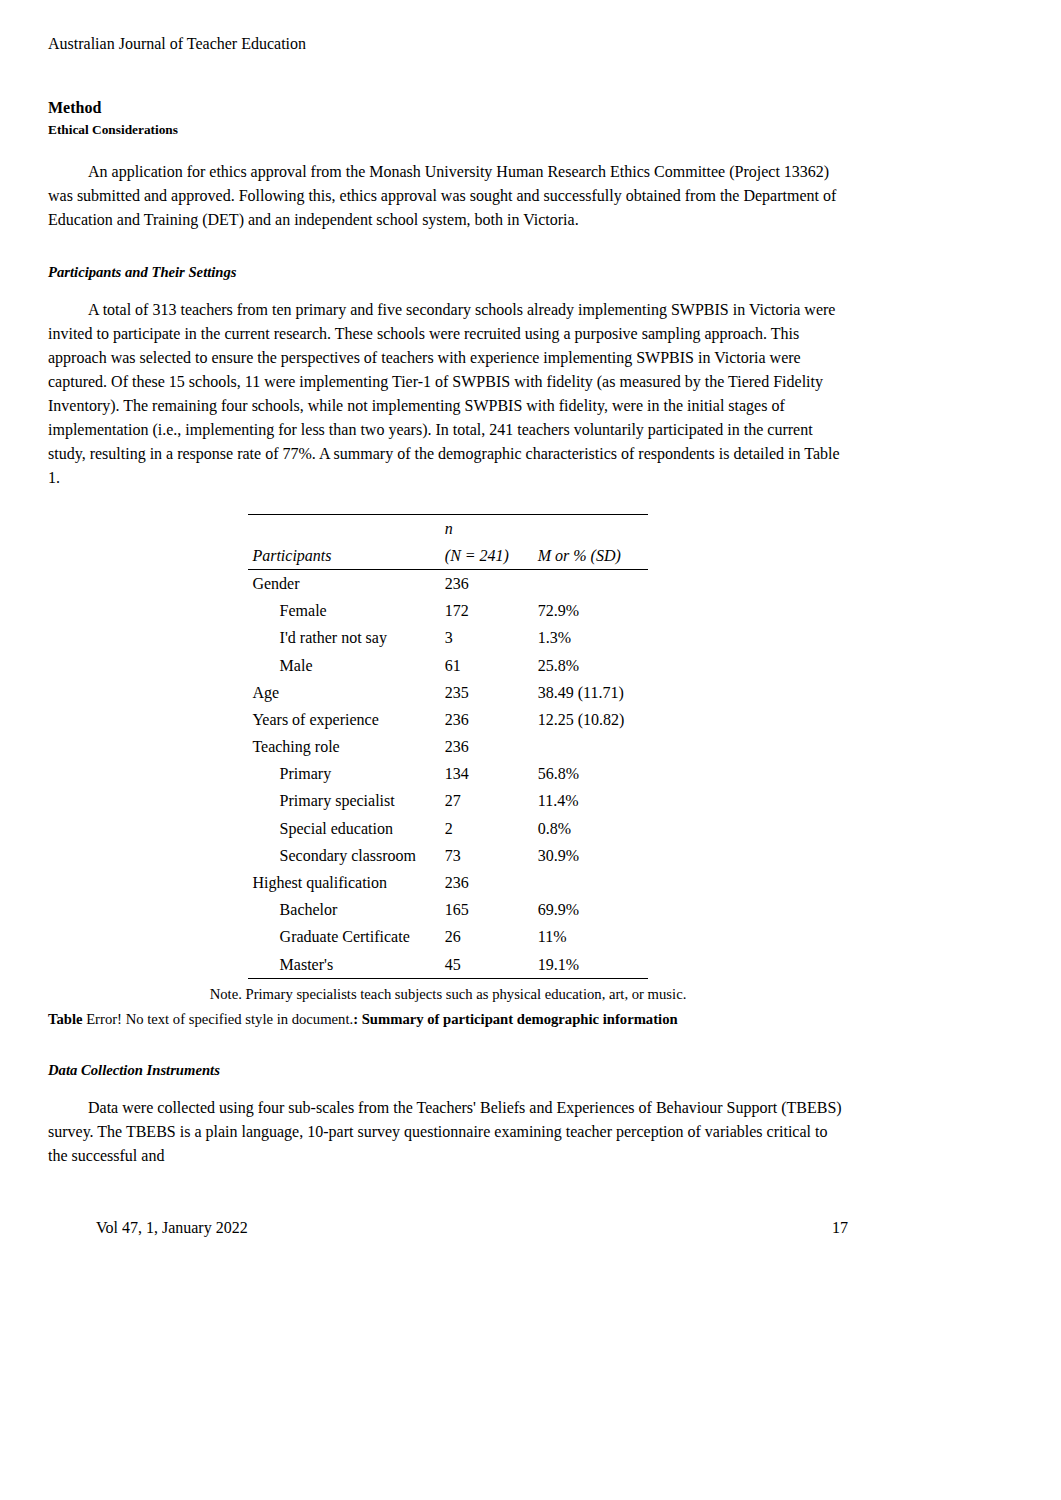Australian Journal of Teacher Education
Method
Ethical Considerations
An application for ethics approval from the Monash University Human Research Ethics Committee (Project 13362) was submitted and approved. Following this, ethics approval was sought and successfully obtained from the Department of Education and Training (DET) and an independent school system, both in Victoria.
Participants and Their Settings
A total of 313 teachers from ten primary and five secondary schools already implementing SWPBIS in Victoria were invited to participate in the current research. These schools were recruited using a purposive sampling approach. This approach was selected to ensure the perspectives of teachers with experience implementing SWPBIS in Victoria were captured. Of these 15 schools, 11 were implementing Tier-1 of SWPBIS with fidelity (as measured by the Tiered Fidelity Inventory). The remaining four schools, while not implementing SWPBIS with fidelity, were in the initial stages of implementation (i.e., implementing for less than two years). In total, 241 teachers voluntarily participated in the current study, resulting in a response rate of 77%. A summary of the demographic characteristics of respondents is detailed in Table 1.
| | n | |
| --- | --- | --- |
| Participants | (N = 241) | M or % (SD) |
| Gender | 236 | |
| Female | 172 | 72.9% |
| I'd rather not say | 3 | 1.3% |
| Male | 61 | 25.8% |
| Age | 235 | 38.49 (11.71) |
| Years of experience | 236 | 12.25 (10.82) |
| Teaching role | 236 | |
| Primary | 134 | 56.8% |
| Primary specialist | 27 | 11.4% |
| Special education | 2 | 0.8% |
| Secondary classroom | 73 | 30.9% |
| Highest qualification | 236 | |
| Bachelor | 165 | 69.9% |
| Graduate Certificate | 26 | 11% |
| Master's | 45 | 19.1% |
Note. Primary specialists teach subjects such as physical education, art, or music.
Table Error! No text of specified style in document.: Summary of participant demographic information
Data Collection Instruments
Data were collected using four sub-scales from the Teachers' Beliefs and Experiences of Behaviour Support (TBEBS) survey. The TBEBS is a plain language, 10-part survey questionnaire examining teacher perception of variables critical to the successful and
Vol 47, 1, January 2022 17